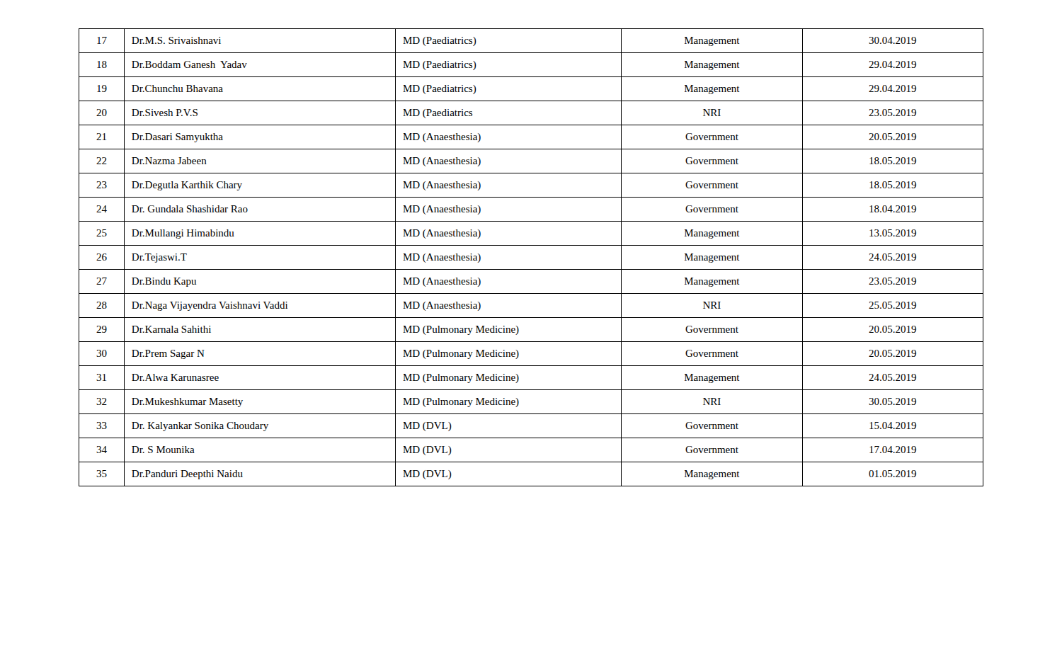| 17 | Dr.M.S. Srivaishnavi | MD (Paediatrics) | Management | 30.04.2019 |
| 18 | Dr.Boddam Ganesh Yadav | MD (Paediatrics) | Management | 29.04.2019 |
| 19 | Dr.Chunchu Bhavana | MD (Paediatrics) | Management | 29.04.2019 |
| 20 | Dr.Sivesh P.V.S | MD (Paediatrics | NRI | 23.05.2019 |
| 21 | Dr.Dasari Samyuktha | MD (Anaesthesia) | Government | 20.05.2019 |
| 22 | Dr.Nazma Jabeen | MD (Anaesthesia) | Government | 18.05.2019 |
| 23 | Dr.Degutla Karthik Chary | MD (Anaesthesia) | Government | 18.05.2019 |
| 24 | Dr. Gundala Shashidar Rao | MD (Anaesthesia) | Government | 18.04.2019 |
| 25 | Dr.Mullangi Himabindu | MD (Anaesthesia) | Management | 13.05.2019 |
| 26 | Dr.Tejaswi.T | MD (Anaesthesia) | Management | 24.05.2019 |
| 27 | Dr.Bindu Kapu | MD (Anaesthesia) | Management | 23.05.2019 |
| 28 | Dr.Naga Vijayendra Vaishnavi Vaddi | MD (Anaesthesia) | NRI | 25.05.2019 |
| 29 | Dr.Karnala Sahithi | MD (Pulmonary Medicine) | Government | 20.05.2019 |
| 30 | Dr.Prem Sagar N | MD (Pulmonary Medicine) | Government | 20.05.2019 |
| 31 | Dr.Alwa Karunasree | MD (Pulmonary Medicine) | Management | 24.05.2019 |
| 32 | Dr.Mukeshkumar Masetty | MD (Pulmonary Medicine) | NRI | 30.05.2019 |
| 33 | Dr. Kalyankar Sonika Choudary | MD (DVL) | Government | 15.04.2019 |
| 34 | Dr. S Mounika | MD (DVL) | Government | 17.04.2019 |
| 35 | Dr.Panduri Deepthi Naidu | MD (DVL) | Management | 01.05.2019 |